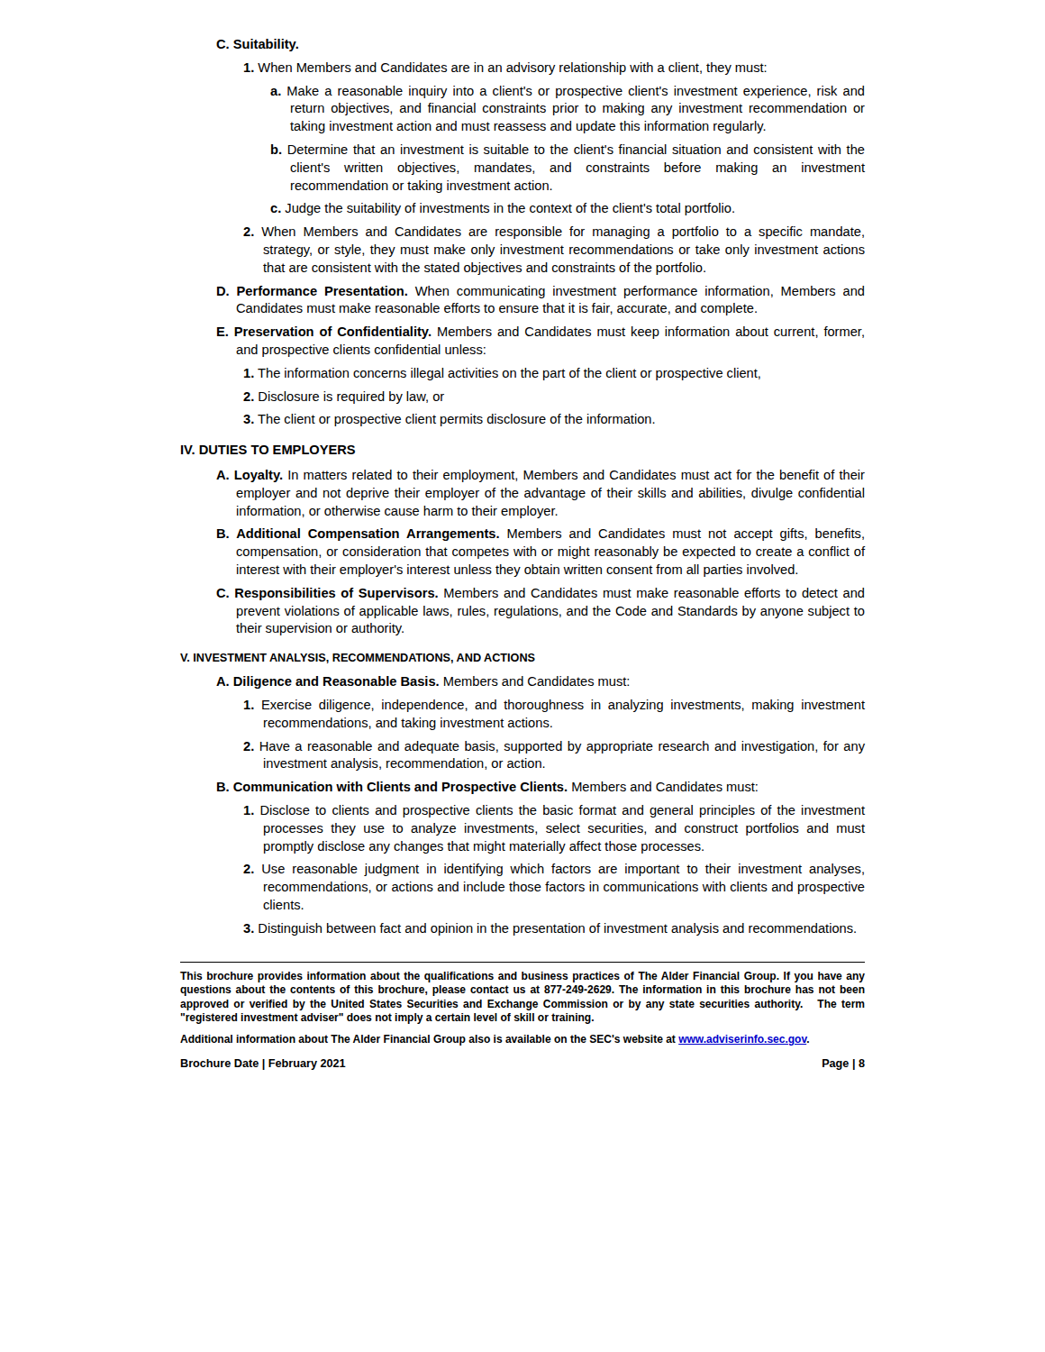C. Suitability.
1. When Members and Candidates are in an advisory relationship with a client, they must:
a. Make a reasonable inquiry into a client's or prospective client's investment experience, risk and return objectives, and financial constraints prior to making any investment recommendation or taking investment action and must reassess and update this information regularly.
b. Determine that an investment is suitable to the client's financial situation and consistent with the client's written objectives, mandates, and constraints before making an investment recommendation or taking investment action.
c. Judge the suitability of investments in the context of the client's total portfolio.
2. When Members and Candidates are responsible for managing a portfolio to a specific mandate, strategy, or style, they must make only investment recommendations or take only investment actions that are consistent with the stated objectives and constraints of the portfolio.
D. Performance Presentation. When communicating investment performance information, Members and Candidates must make reasonable efforts to ensure that it is fair, accurate, and complete.
E. Preservation of Confidentiality. Members and Candidates must keep information about current, former, and prospective clients confidential unless:
1. The information concerns illegal activities on the part of the client or prospective client,
2. Disclosure is required by law, or
3. The client or prospective client permits disclosure of the information.
IV. DUTIES TO EMPLOYERS
A. Loyalty. In matters related to their employment, Members and Candidates must act for the benefit of their employer and not deprive their employer of the advantage of their skills and abilities, divulge confidential information, or otherwise cause harm to their employer.
B. Additional Compensation Arrangements. Members and Candidates must not accept gifts, benefits, compensation, or consideration that competes with or might reasonably be expected to create a conflict of interest with their employer's interest unless they obtain written consent from all parties involved.
C. Responsibilities of Supervisors. Members and Candidates must make reasonable efforts to detect and prevent violations of applicable laws, rules, regulations, and the Code and Standards by anyone subject to their supervision or authority.
V. INVESTMENT ANALYSIS, RECOMMENDATIONS, AND ACTIONS
A. Diligence and Reasonable Basis. Members and Candidates must:
1. Exercise diligence, independence, and thoroughness in analyzing investments, making investment recommendations, and taking investment actions.
2. Have a reasonable and adequate basis, supported by appropriate research and investigation, for any investment analysis, recommendation, or action.
B. Communication with Clients and Prospective Clients. Members and Candidates must:
1. Disclose to clients and prospective clients the basic format and general principles of the investment processes they use to analyze investments, select securities, and construct portfolios and must promptly disclose any changes that might materially affect those processes.
2. Use reasonable judgment in identifying which factors are important to their investment analyses, recommendations, or actions and include those factors in communications with clients and prospective clients.
3. Distinguish between fact and opinion in the presentation of investment analysis and recommendations.
This brochure provides information about the qualifications and business practices of The Alder Financial Group. If you have any questions about the contents of this brochure, please contact us at 877-249-2629. The information in this brochure has not been approved or verified by the United States Securities and Exchange Commission or by any state securities authority. The term "registered investment adviser" does not imply a certain level of skill or training.
Additional information about The Alder Financial Group also is available on the SEC's website at www.adviserinfo.sec.gov.
Brochure Date | February 2021 Page | 8